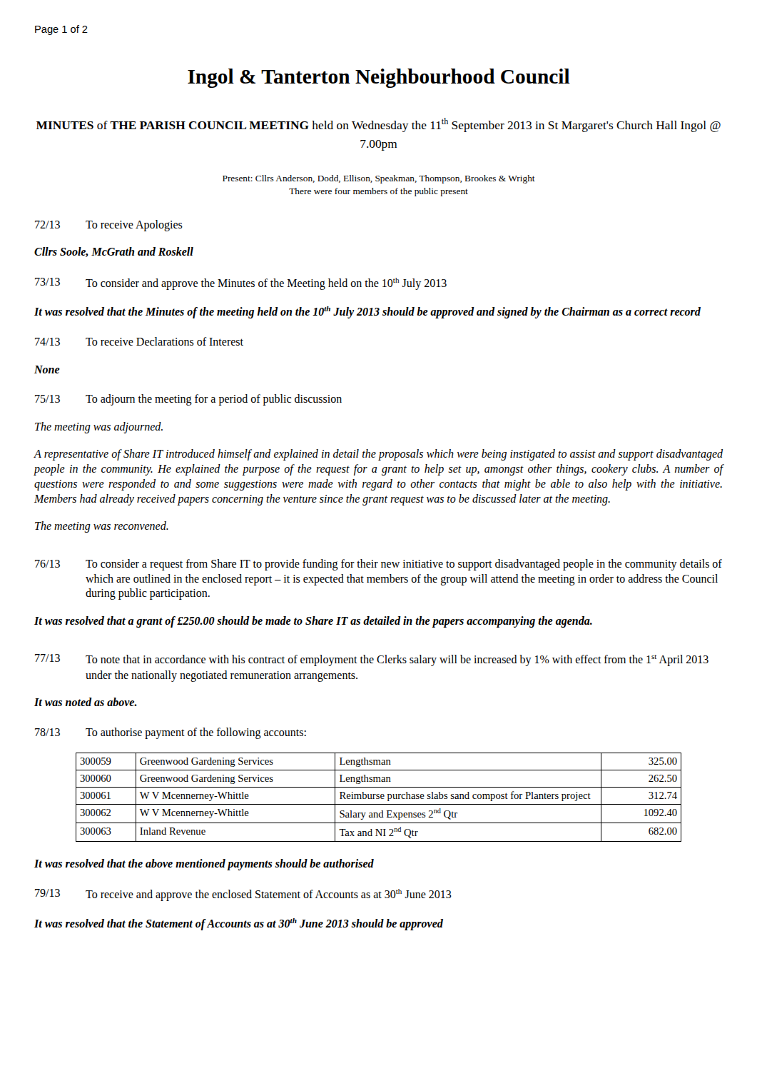Page 1 of 2
Ingol & Tanterton Neighbourhood Council
MINUTES of THE PARISH COUNCIL MEETING held on Wednesday the 11th September 2013 in St Margaret's Church Hall Ingol @ 7.00pm
Present: Cllrs Anderson, Dodd, Ellison, Speakman, Thompson, Brookes & Wright
There were four members of the public present
72/13
To receive Apologies
Cllrs Soole, McGrath and Roskell
73/13
To consider and approve the Minutes of the Meeting held on the 10th July 2013
It was resolved that the Minutes of the meeting held on the 10th July 2013 should be approved and signed by the Chairman as a correct record
74/13
To receive Declarations of Interest
None
75/13
To adjourn the meeting for a period of public discussion
The meeting was adjourned.
A representative of Share IT introduced himself and explained in detail the proposals which were being instigated to assist and support disadvantaged people in the community. He explained the purpose of the request for a grant to help set up, amongst other things, cookery clubs. A number of questions were responded to and some suggestions were made with regard to other contacts that might be able to also help with the initiative. Members had already received papers concerning the venture since the grant request was to be discussed later at the meeting.
The meeting was reconvened.
76/13
To consider a request from Share IT to provide funding for their new initiative to support disadvantaged people in the community details of which are outlined in the enclosed report – it is expected that members of the group will attend the meeting in order to address the Council during public participation.
It was resolved that a grant of £250.00 should be made to Share IT as detailed in the papers accompanying the agenda.
77/13
To note that in accordance with his contract of employment the Clerks salary will be increased by 1% with effect from the 1st April 2013 under the nationally negotiated remuneration arrangements.
It was noted as above.
78/13
To authorise payment of the following accounts:
| 300059 | Greenwood Gardening Services | Lengthsman | 325.00 |
| 300060 | Greenwood Gardening Services | Lengthsman | 262.50 |
| 300061 | W V Mcennerney-Whittle | Reimburse purchase slabs sand compost for Planters project | 312.74 |
| 300062 | W V Mcennerney-Whittle | Salary and Expenses 2 nd Qtr | 1092.40 |
| 300063 | Inland Revenue | Tax and NI 2 nd Qtr | 682.00 |
It was resolved that the above mentioned payments should be authorised
79/13
To receive and approve the enclosed Statement of Accounts as at 30th June 2013
It was resolved that the Statement of Accounts as at 30th June 2013 should be approved